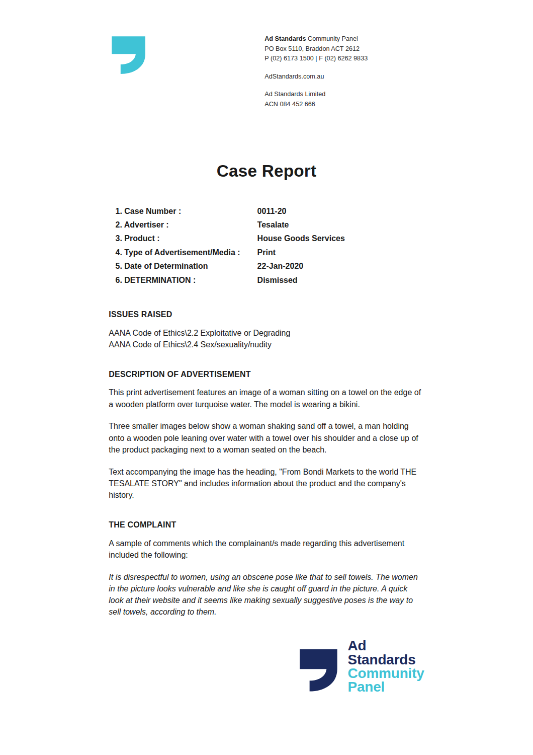Ad Standards Community Panel
PO Box 5110, Braddon ACT 2612
P (02) 6173 1500 | F (02) 6262 9833 AdStandards.com.au Ad Standards Limited
ACN 084 452 666
Case Report
| 1. Case Number : | 0011-20 |
| 2. Advertiser : | Tesalate |
| 3. Product : | House Goods Services |
| 4. Type of Advertisement/Media : | Print |
| 5. Date of Determination | 22-Jan-2020 |
| 6. DETERMINATION : | Dismissed |
ISSUES RAISED
AANA Code of Ethics\2.2 Exploitative or Degrading
AANA Code of Ethics\2.4 Sex/sexuality/nudity
DESCRIPTION OF ADVERTISEMENT
This print advertisement features an image of a woman sitting on a towel on the edge of a wooden platform over turquoise water. The model is wearing a bikini.
Three smaller images below show a woman shaking sand off a towel, a man holding onto a wooden pole leaning over water with a towel over his shoulder and a close up of the product packaging next to a woman seated on the beach.
Text accompanying the image has the heading, "From Bondi Markets to the world THE TESALATE STORY" and includes information about the product and the company's history.
THE COMPLAINT
A sample of comments which the complainant/s made regarding this advertisement included the following:
It is disrespectful to women, using an obscene pose like that to sell towels. The women in the picture looks vulnerable and like she is caught off guard in the picture. A quick look at their website and it seems like making sexually suggestive poses is the way to sell towels, according to them.
Ad Standards Community Panel